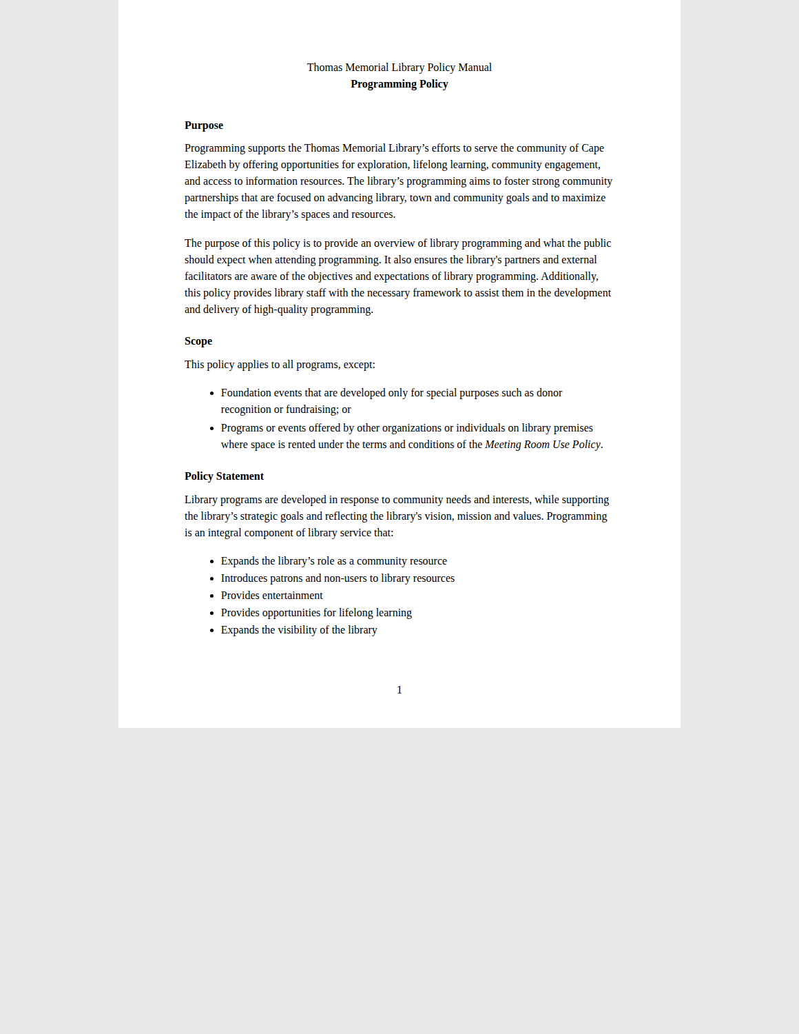Thomas Memorial Library Policy Manual Programming Policy
Purpose
Programming supports the Thomas Memorial Library’s efforts to serve the community of Cape Elizabeth by offering opportunities for exploration, lifelong learning, community engagement, and access to information resources. The library’s programming aims to foster strong community partnerships that are focused on advancing library, town and community goals and to maximize the impact of the library’s spaces and resources.
The purpose of this policy is to provide an overview of library programming and what the public should expect when attending programming. It also ensures the library's partners and external facilitators are aware of the objectives and expectations of library programming. Additionally, this policy provides library staff with the necessary framework to assist them in the development and delivery of high-quality programming.
Scope
This policy applies to all programs, except:
Foundation events that are developed only for special purposes such as donor recognition or fundraising; or
Programs or events offered by other organizations or individuals on library premises where space is rented under the terms and conditions of the Meeting Room Use Policy.
Policy Statement
Library programs are developed in response to community needs and interests, while supporting the library’s strategic goals and reflecting the library's vision, mission and values. Programming is an integral component of library service that:
Expands the library’s role as a community resource
Introduces patrons and non-users to library resources
Provides entertainment
Provides opportunities for lifelong learning
Expands the visibility of the library
1